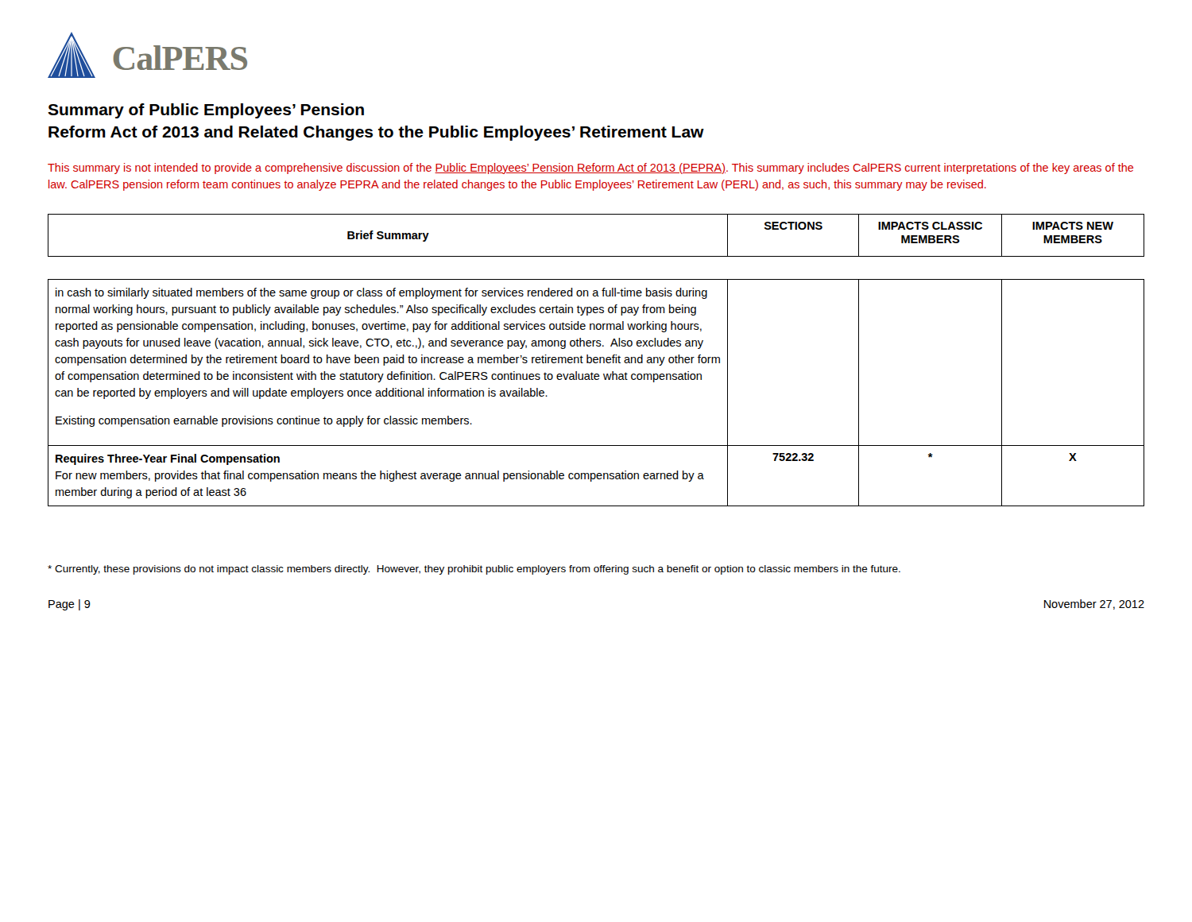CalPERS
Summary of Public Employees’ Pension
Reform Act of 2013 and Related Changes to the Public Employees’ Retirement Law
This summary is not intended to provide a comprehensive discussion of the Public Employees’ Pension Reform Act of 2013 (PEPRA). This summary includes CalPERS current interpretations of the key areas of the law. CalPERS pension reform team continues to analyze PEPRA and the related changes to the Public Employees’ Retirement Law (PERL) and, as such, this summary may be revised.
| Brief Summary | SECTIONS | IMPACTS CLASSIC MEMBERS | IMPACTS NEW MEMBERS |
| in cash to similarly situated members of the same group or class of employment for services rendered on a full-time basis during normal working hours, pursuant to publicly available pay schedules.” Also specifically excludes certain types of pay from being reported as pensionable compensation, including, bonuses, overtime, pay for additional services outside normal working hours, cash payouts for unused leave (vacation, annual, sick leave, CTO, etc.,), and severance pay, among others. Also excludes any compensation determined by the retirement board to have been paid to increase a member’s retirement benefit and any other form of compensation determined to be inconsistent with the statutory definition. CalPERS continues to evaluate what compensation can be reported by employers and will update employers once additional information is available. Existing compensation earnable provisions continue to apply for classic members. | | | |
| Requires Three-Year Final Compensation For new members, provides that final compensation means the highest average annual pensionable compensation earned by a member during a period of at least 36 | 7522.32 | * | X |
* Currently, these provisions do not impact classic members directly. However, they prohibit public employers from offering such a benefit or option to classic members in the future.
Page | 9 November 27, 2012